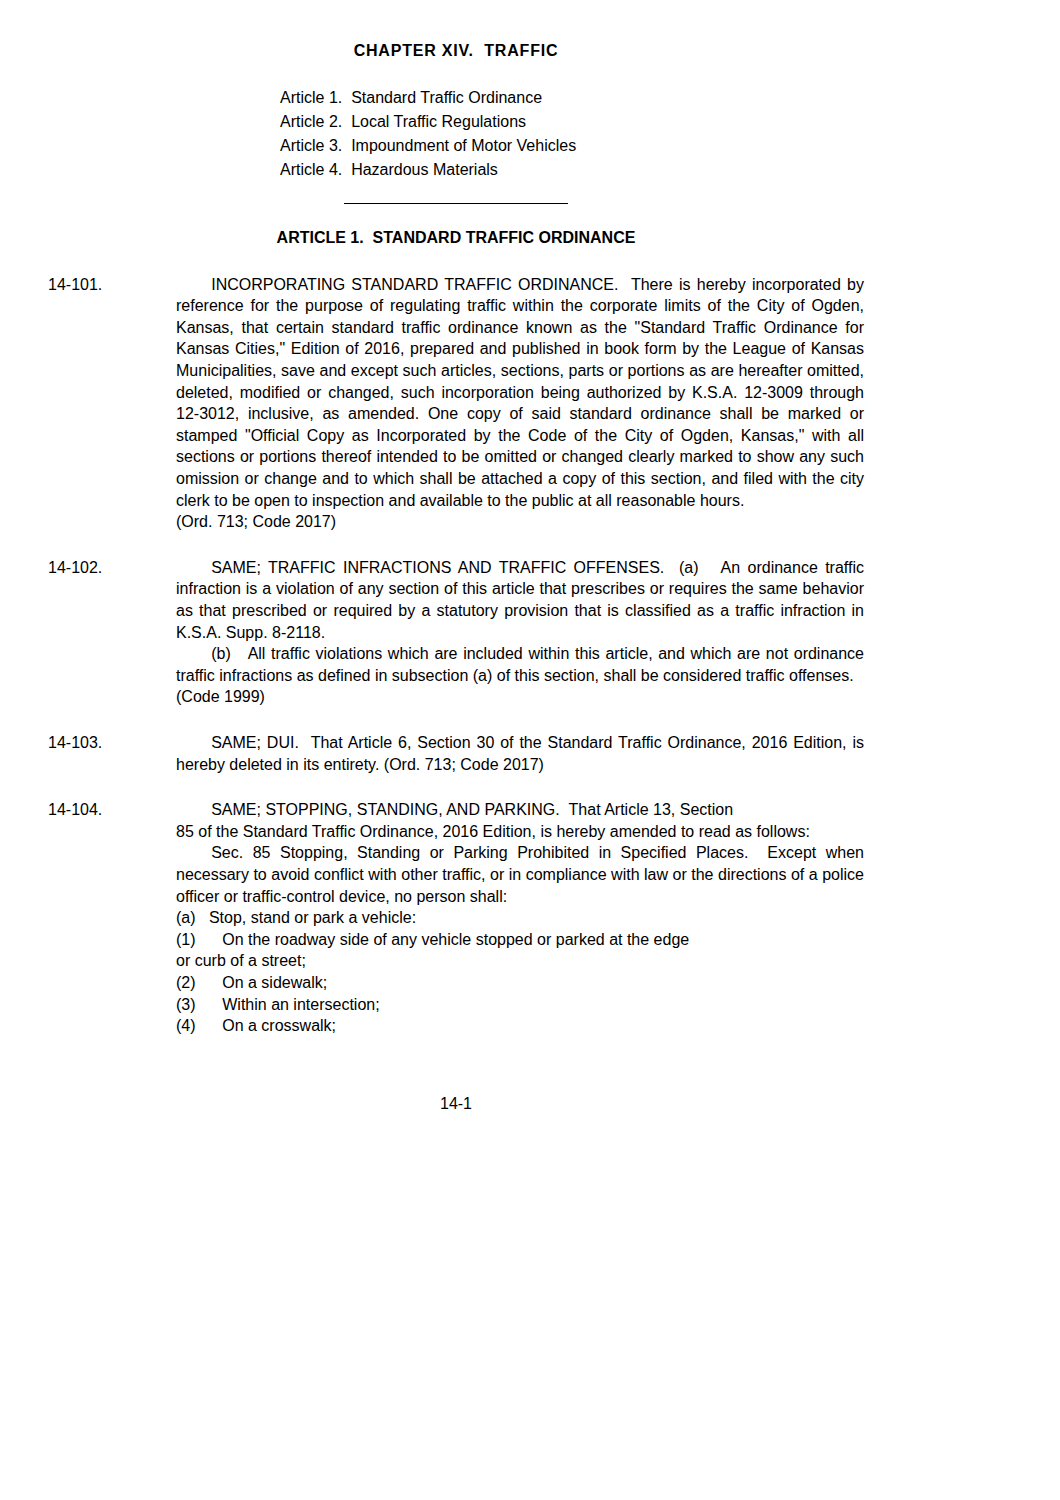CHAPTER XIV. TRAFFIC
Article 1. Standard Traffic Ordinance
Article 2. Local Traffic Regulations
Article 3. Impoundment of Motor Vehicles
Article 4. Hazardous Materials
ARTICLE 1. STANDARD TRAFFIC ORDINANCE
14-101.
INCORPORATING STANDARD TRAFFIC ORDINANCE. There is hereby incorporated by reference for the purpose of regulating traffic within the corporate limits of the City of Ogden, Kansas, that certain standard traffic ordinance known as the "Standard Traffic Ordinance for Kansas Cities," Edition of 2016, prepared and published in book form by the League of Kansas Municipalities, save and except such articles, sections, parts or portions as are hereafter omitted, deleted, modified or changed, such incorporation being authorized by K.S.A. 12-3009 through 12-3012, inclusive, as amended. One copy of said standard ordinance shall be marked or stamped "Official Copy as Incorporated by the Code of the City of Ogden, Kansas," with all sections or portions thereof intended to be omitted or changed clearly marked to show any such omission or change and to which shall be attached a copy of this section, and filed with the city clerk to be open to inspection and available to the public at all reasonable hours.
(Ord. 713; Code 2017)
14-102.
SAME; TRAFFIC INFRACTIONS AND TRAFFIC OFFENSES. (a) An ordinance traffic infraction is a violation of any section of this article that prescribes or requires the same behavior as that prescribed or required by a statutory provision that is classified as a traffic infraction in K.S.A. Supp. 8-2118.
(b) All traffic violations which are included within this article, and which are not ordinance traffic infractions as defined in subsection (a) of this section, shall be considered traffic offenses.
(Code 1999)
14-103.
SAME; DUI. That Article 6, Section 30 of the Standard Traffic Ordinance, 2016 Edition, is hereby deleted in its entirety. (Ord. 713; Code 2017)
14-104.
SAME; STOPPING, STANDING, AND PARKING. That Article 13, Section
85 of the Standard Traffic Ordinance, 2016 Edition, is hereby amended to read as follows:
Sec. 85 Stopping, Standing or Parking Prohibited in Specified Places. Except when necessary to avoid conflict with other traffic, or in compliance with law or the directions of a police officer or traffic-control device, no person shall:
(a) Stop, stand or park a vehicle:
(1) On the roadway side of any vehicle stopped or parked at the edge
or curb of a street;
(2) On a sidewalk;
(3) Within an intersection;
(4) On a crosswalk;
14-1